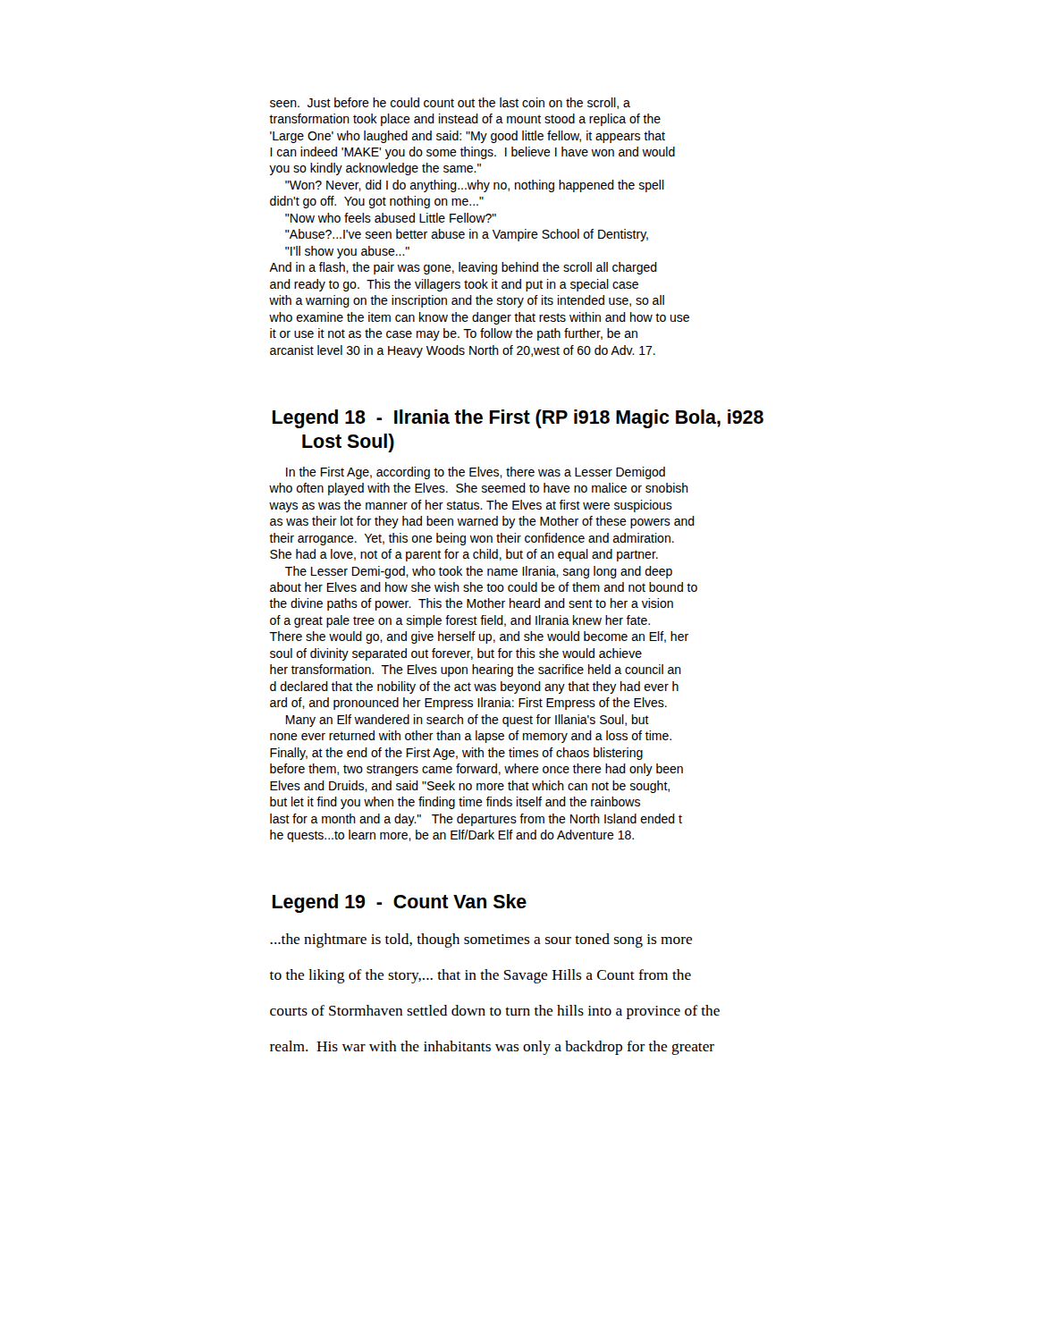seen. Just before he could count out the last coin on the scroll, a
transformation took place and instead of a mount stood a replica of the
'Large One' who laughed and said: "My good little fellow, it appears that
I can indeed 'MAKE' you do some things. I believe I have won and would
you so kindly acknowledge the same."
"Won? Never, did I do anything...why no, nothing happened the spell
didn't go off. You got nothing on me..."
"Now who feels abused Little Fellow?"
"Abuse?...I've seen better abuse in a Vampire School of Dentistry,
"I'll show you abuse..."
And in a flash, the pair was gone, leaving behind the scroll all charged
and ready to go. This the villagers took it and put in a special case
with a warning on the inscription and the story of its intended use, so all
who examine the item can know the danger that rests within and how to use
it or use it not as the case may be. To follow the path further, be an
arcanist level 30 in a Heavy Woods North of 20,west of 60 do Adv. 17.
Legend 18 - Ilrania the First (RP i918 Magic Bola, i928Lost Soul)
In the First Age, according to the Elves, there was a Lesser Demigod
who often played with the Elves. She seemed to have no malice or snobish
ways as was the manner of her status. The Elves at first were suspicious
as was their lot for they had been warned by the Mother of these powers and
their arrogance. Yet, this one being won their confidence and admiration.
She had a love, not of a parent for a child, but of an equal and partner.
The Lesser Demi-god, who took the name Ilrania, sang long and deep
about her Elves and how she wish she too could be of them and not bound to
the divine paths of power. This the Mother heard and sent to her a vision
of a great pale tree on a simple forest field, and Ilrania knew her fate.
There she would go, and give herself up, and she would become an Elf, her
soul of divinity separated out forever, but for this she would achieve
her transformation. The Elves upon hearing the sacrifice held a council an
d declared that the nobility of the act was beyond any that they had ever h
ard of, and pronounced her Empress Ilrania: First Empress of the Elves.
Many an Elf wandered in search of the quest for Illania's Soul, but
none ever returned with other than a lapse of memory and a loss of time.
Finally, at the end of the First Age, with the times of chaos blistering
before them, two strangers came forward, where once there had only been
Elves and Druids, and said "Seek no more that which can not be sought,
but let it find you when the finding time finds itself and the rainbows
last for a month and a day." The departures from the North Island ended t
he quests...to learn more, be an Elf/Dark Elf and do Adventure 18.
Legend 19 - Count Van Ske
...the nightmare is told, though sometimes a sour toned song is more
to the liking of the story,... that in the Savage Hills a Count from the
courts of Stormhaven settled down to turn the hills into a province of the
realm. His war with the inhabitants was only a backdrop for the greater